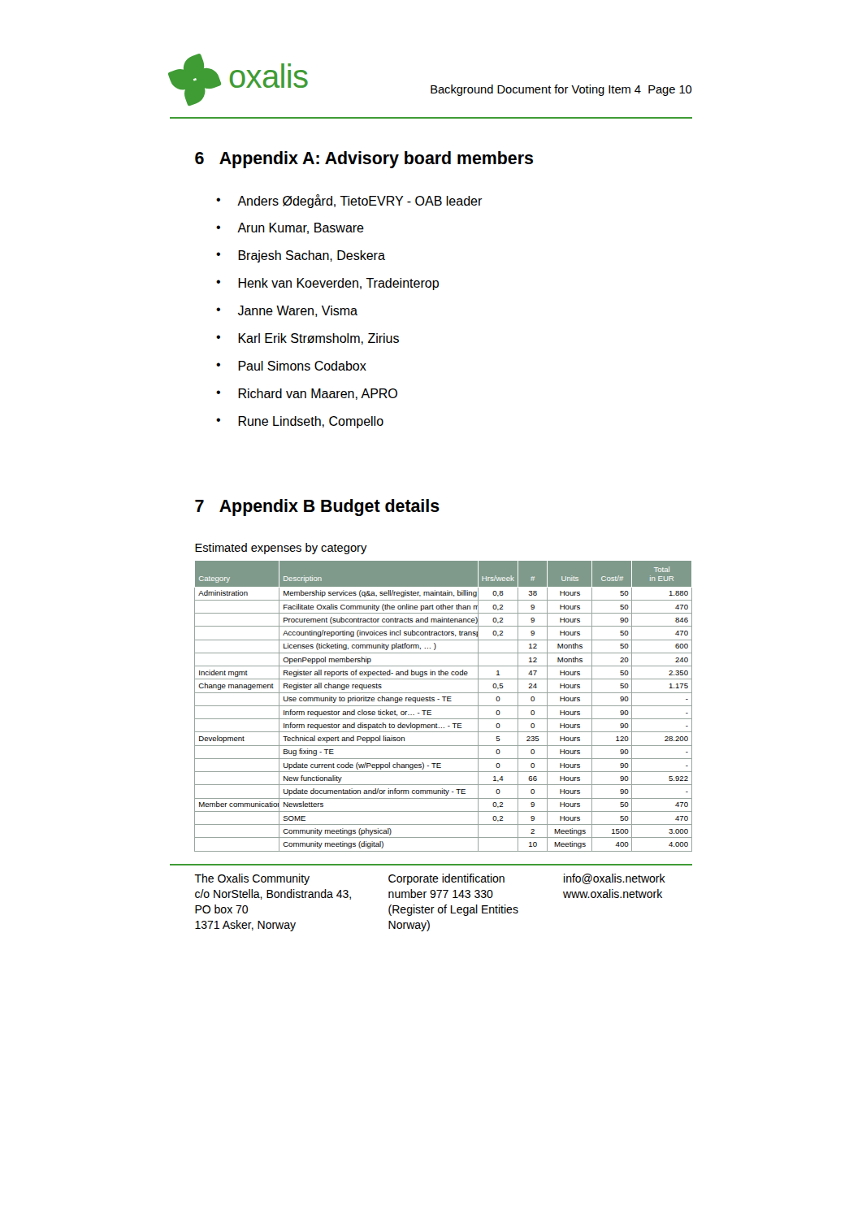oxalis
Background Document for Voting Item 4 Page 10
6 Appendix A: Advisory board members
Anders Ødegård, TietoEVRY - OAB leader
Arun Kumar, Basware
Brajesh Sachan, Deskera
Henk van Koeverden, Tradeinterop
Janne Waren, Visma
Karl Erik Strømsholm, Zirius
Paul Simons Codabox
Richard van Maaren, APRO
Rune Lindseth, Compello
7 Appendix B Budget details
Estimated expenses by category
| Category | Description | Hrs/week | # | Units | Cost/# | Total in EUR |
| --- | --- | --- | --- | --- | --- | --- |
| Administration | Membership services (q&a, sell/register, maintain, billing etc.) | 0,8 | 38 | Hours | 50 | 1.880 |
| | Facilitate Oxalis Community (the online part other than meetings) | 0,2 | 9 | Hours | 50 | 470 |
| | Procurement (subcontractor contracts and maintenance) | 0,2 | 9 | Hours | 90 | 846 |
| | Accounting/reporting (invoices incl subcontractors, transparency) | 0,2 | 9 | Hours | 50 | 470 |
| | Licenses (ticketing, community platform, … ) | | 12 | Months | 50 | 600 |
| | OpenPeppol membership | | 12 | Months | 20 | 240 |
| Incident mgmt | Register all reports of expected- and bugs in the code | 1 | 47 | Hours | 50 | 2.350 |
| Change management | Register all change requests | 0,5 | 24 | Hours | 50 | 1.175 |
| | Use community to prioritze change requests - TE | 0 | 0 | Hours | 90 | - |
| | Inform requestor and close ticket, or… - TE | 0 | 0 | Hours | 90 | - |
| | Inform requestor and dispatch to devlopment… - TE | 0 | 0 | Hours | 90 | - |
| Development | Technical expert and Peppol liaison | 5 | 235 | Hours | 120 | 28.200 |
| | Bug fixing - TE | 0 | 0 | Hours | 90 | - |
| | Update current code (w/Peppol changes) - TE | 0 | 0 | Hours | 90 | - |
| | New functionality | 1,4 | 66 | Hours | 90 | 5.922 |
| | Update documentation and/or inform community - TE | 0 | 0 | Hours | 90 | - |
| Member communications | Newsletters | 0,2 | 9 | Hours | 50 | 470 |
| | SOME | 0,2 | 9 | Hours | 50 | 470 |
| | Community meetings (physical) | | 2 | Meetings | 1500 | 3.000 |
| | Community meetings (digital) | | 10 | Meetings | 400 | 4.000 |
The Oxalis Community
c/o NorStella, Bondistranda 43, PO box 70
1371 Asker, Norway
Corporate identification
number 977 143 330
(Register of Legal Entities Norway)
info@oxalis.network
www.oxalis.network